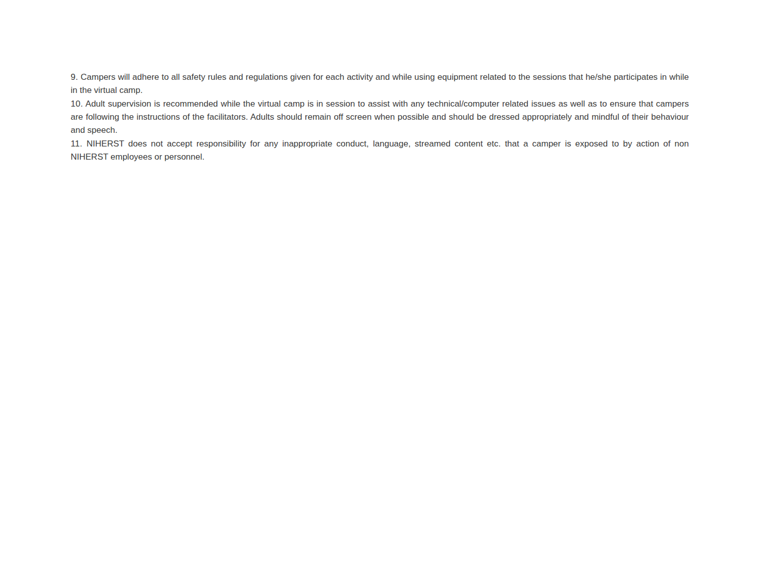9. Campers will adhere to all safety rules and regulations given for each activity and while using equipment related to the sessions that he/she participates in while in the virtual camp.
10. Adult supervision is recommended while the virtual camp is in session to assist with any technical/computer related issues as well as to ensure that campers are following the instructions of the facilitators. Adults should remain off screen when possible and should be dressed appropriately and mindful of their behaviour and speech.
11. NIHERST does not accept responsibility for any inappropriate conduct, language, streamed content etc. that a camper is exposed to by action of non NIHERST employees or personnel.